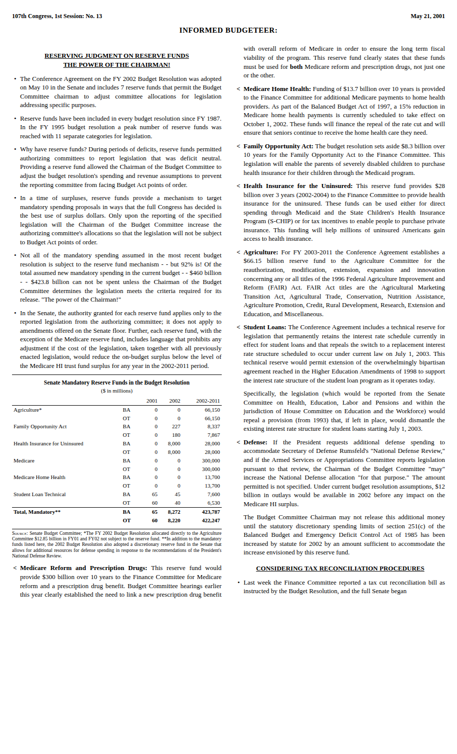107th Congress, 1st Session: No. 13 May 21, 2001
INFORMED BUDGETEER:
RESERVING JUDGMENT ON RESERVE FUNDS
THE POWER OF THE CHAIRMAN!
The Conference Agreement on the FY 2002 Budget Resolution was adopted on May 10 in the Senate and includes 7 reserve funds that permit the Budget Committee chairman to adjust committee allocations for legislation addressing specific purposes.
Reserve funds have been included in every budget resolution since FY 1987. In the FY 1995 budget resolution a peak number of reserve funds was reached with 11 separate categories for legislation.
Why have reserve funds? During periods of deficits, reserve funds permitted authorizing committees to report legislation that was deficit neutral. Providing a reserve fund allowed the Chairman of the Budget Committee to adjust the budget resolution's spending and revenue assumptions to prevent the reporting committee from facing Budget Act points of order.
In a time of surpluses, reserve funds provide a mechanism to target mandatory spending proposals in ways that the full Congress has decided is the best use of surplus dollars. Only upon the reporting of the specified legislation will the Chairman of the Budget Committee increase the authorizing committee's allocations so that the legislation will not be subject to Budget Act points of order.
Not all of the mandatory spending assumed in the most recent budget resolution is subject to the reserve fund mechanism - - but 92% is! Of the total assumed new mandatory spending in the current budget - - $460 billion - - $423.8 billion can not be spent unless the Chairman of the Budget Committee determines the legislation meets the criteria required for its release. "The power of the Chairman!"
In the Senate, the authority granted for each reserve fund applies only to the reported legislation from the authorizing committee; it does not apply to amendments offered on the Senate floor. Further, each reserve fund, with the exception of the Medicare reserve fund, includes language that prohibits any adjustment if the cost of the legislation, taken together with all previously enacted legislation, would reduce the on-budget surplus below the level of the Medicare HI trust fund surplus for any year in the 2002-2011 period.
Senate Mandatory Reserve Funds in the Budget Resolution ($ in millions)
| | | 2001 | 2002 | 2002-2011 |
| --- | --- | --- | --- | --- |
| Agriculture* | BA | 0 | 0 | 66,150 |
| | OT | 0 | 0 | 66,150 |
| Family Opportunity Act | BA | 0 | 227 | 8,337 |
| | OT | 0 | 180 | 7,867 |
| Health Insurance for Uninsured | BA | 0 | 8,000 | 28,000 |
| | OT | 0 | 8,000 | 28,000 |
| Medicare | BA | 0 | 0 | 300,000 |
| | OT | 0 | 0 | 300,000 |
| Medicare Home Health | BA | 0 | 0 | 13,700 |
| | OT | 0 | 0 | 13,700 |
| Student Loan Technical | BA | 65 | 45 | 7,600 |
| | OT | 60 | 40 | 6,530 |
| Total, Mandatory** | BA | 65 | 8,272 | 423,787 |
| | OT | 60 | 8,220 | 422,247 |
Source: Senate Budget Committee; *The FY 2002 Budget Resolution allocated directly to the Agriculture Committee $12.85 billion in FY01 and FY02 not subject to the reserve fund. **In addition to the mandatory funds listed here, the 2002 Budget Resolution also adopted a discretionary reserve fund in the Senate that allows for additional resources for defense spending in response to the recommendations of the President's National Defense Review.
Medicare Reform and Prescription Drugs: This reserve fund would provide $300 billion over 10 years to the Finance Committee for Medicare reform and a prescription drug benefit. Budget Committee hearings earlier this year clearly established the need to link a new prescription drug benefit with overall reform of Medicare in order to ensure the long term fiscal viability of the program. This reserve fund clearly states that these funds must be used for both Medicare reform and prescription drugs, not just one or the other.
Medicare Home Health: Funding of $13.7 billion over 10 years is provided to the Finance Committee for additional Medicare payments to home health providers. As part of the Balanced Budget Act of 1997, a 15% reduction in Medicare home health payments is currently scheduled to take effect on October 1, 2002. These funds will finance the repeal of the rate cut and will ensure that seniors continue to receive the home health care they need.
Family Opportunity Act: The budget resolution sets aside $8.3 billion over 10 years for the Family Opportunity Act to the Finance Committee. This legislation will enable the parents of severely disabled children to purchase health insurance for their children through the Medicaid program.
Health Insurance for the Uninsured: This reserve fund provides $28 billion over 3 years (2002-2004) to the Finance Committee to provide health insurance for the uninsured. These funds can be used either for direct spending through Medicaid and the State Children's Health Insurance Program (S-CHIP) or for tax incentives to enable people to purchase private insurance. This funding will help millions of uninsured Americans gain access to health insurance.
Agriculture: For FY 2003-2011 the Conference Agreement establishes a $66.15 billion reserve fund to the Agriculture Committee for the reauthorization, modification, extension, expansion and innovation concerning any or all titles of the 1996 Federal Agriculture Improvement and Reform (FAIR) Act. FAIR Act titles are the Agricultural Marketing Transition Act, Agricultural Trade, Conservation, Nutrition Assistance, Agriculture Promotion, Credit, Rural Development, Research, Extension and Education, and Miscellaneous.
Student Loans: The Conference Agreement includes a technical reserve for legislation that permanently retains the interest rate schedule currently in effect for student loans and that repeals the switch to a replacement interest rate structure scheduled to occur under current law on July 1, 2003. This technical reserve would permit extension of the overwhelmingly bipartisan agreement reached in the Higher Education Amendments of 1998 to support the interest rate structure of the student loan program as it operates today.
Specifically, the legislation (which would be reported from the Senate Committee on Health, Education, Labor and Pensions and within the jurisdiction of House Committee on Education and the Workforce) would repeal a provision (from 1993) that, if left in place, would dismantle the existing interest rate structure for student loans starting July 1, 2003.
Defense: If the President requests additional defense spending to accommodate Secretary of Defense Rumsfeld's "National Defense Review," and if the Armed Services or Appropriations Committee reports legislation pursuant to that review, the Chairman of the Budget Committee "may" increase the National Defense allocation "for that purpose." The amount permitted is not specified. Under current budget resolution assumptions, $12 billion in outlays would be available in 2002 before any impact on the Medicare HI surplus.
The Budget Committee Chairman may not release this additional money until the statutory discretionary spending limits of section 251(c) of the Balanced Budget and Emergency Deficit Control Act of 1985 has been increased by statute for 2002 by an amount sufficient to accommodate the increase envisioned by this reserve fund.
CONSIDERING TAX RECONCILIATION PROCEDURES
Last week the Finance Committee reported a tax cut reconciliation bill as instructed by the Budget Resolution, and the full Senate began